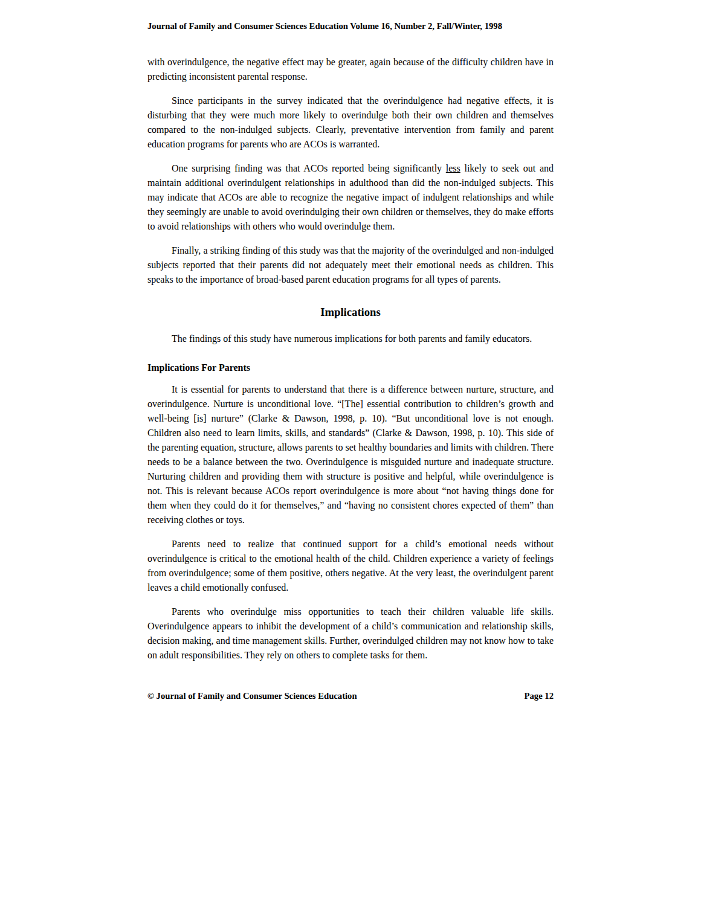Journal of Family and Consumer Sciences Education Volume 16, Number 2, Fall/Winter, 1998
with overindulgence, the negative effect may be greater, again because of the difficulty children have in predicting inconsistent parental response.
Since participants in the survey indicated that the overindulgence had negative effects, it is disturbing that they were much more likely to overindulge both their own children and themselves compared to the non-indulged subjects. Clearly, preventative intervention from family and parent education programs for parents who are ACOs is warranted.
One surprising finding was that ACOs reported being significantly less likely to seek out and maintain additional overindulgent relationships in adulthood than did the non-indulged subjects. This may indicate that ACOs are able to recognize the negative impact of indulgent relationships and while they seemingly are unable to avoid overindulging their own children or themselves, they do make efforts to avoid relationships with others who would overindulge them.
Finally, a striking finding of this study was that the majority of the overindulged and non-indulged subjects reported that their parents did not adequately meet their emotional needs as children. This speaks to the importance of broad-based parent education programs for all types of parents.
Implications
The findings of this study have numerous implications for both parents and family educators.
Implications For Parents
It is essential for parents to understand that there is a difference between nurture, structure, and overindulgence. Nurture is unconditional love. “[The] essential contribution to children’s growth and well-being [is] nurture” (Clarke & Dawson, 1998, p. 10). “But unconditional love is not enough. Children also need to learn limits, skills, and standards” (Clarke & Dawson, 1998, p. 10). This side of the parenting equation, structure, allows parents to set healthy boundaries and limits with children. There needs to be a balance between the two. Overindulgence is misguided nurture and inadequate structure. Nurturing children and providing them with structure is positive and helpful, while overindulgence is not. This is relevant because ACOs report overindulgence is more about “not having things done for them when they could do it for themselves,” and “having no consistent chores expected of them” than receiving clothes or toys.
Parents need to realize that continued support for a child’s emotional needs without overindulgence is critical to the emotional health of the child. Children experience a variety of feelings from overindulgence; some of them positive, others negative. At the very least, the overindulgent parent leaves a child emotionally confused.
Parents who overindulge miss opportunities to teach their children valuable life skills. Overindulgence appears to inhibit the development of a child’s communication and relationship skills, decision making, and time management skills. Further, overindulged children may not know how to take on adult responsibilities. They rely on others to complete tasks for them.
© Journal of Family and Consumer Sciences Education Page 12